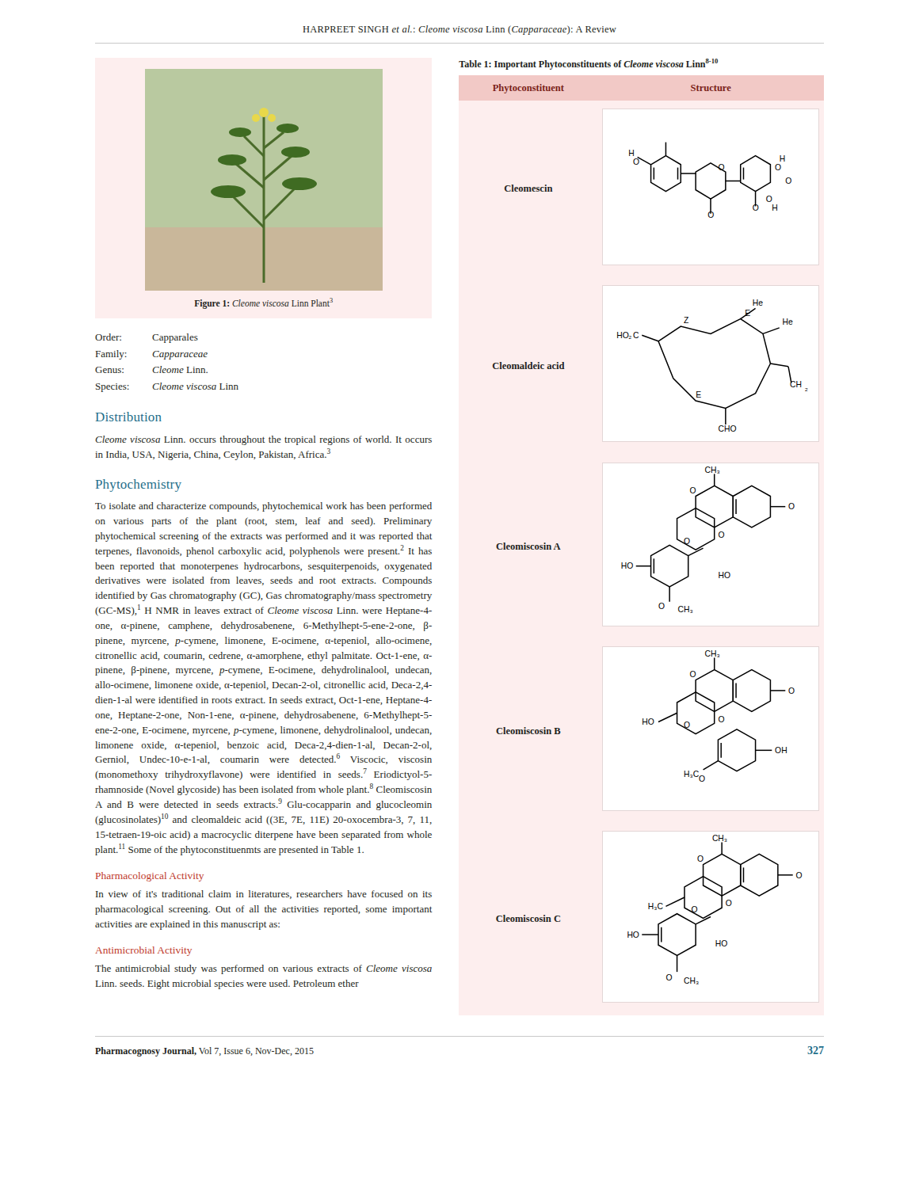HARPREET SINGH et al.: Cleome viscosa Linn (Capparaceae): A Review
Figure 1: Cleome viscosa Linn Plant3
| Order: | Capparales |
| Family: | Capparaceae |
| Genus: | Cleome Linn. |
| Species: | Cleome viscosa Linn |
Distribution
Cleome viscosa Linn. occurs throughout the tropical regions of world. It occurs in India, USA, Nigeria, China, Ceylon, Pakistan, Africa.3
Phytochemistry
To isolate and characterize compounds, phytochemical work has been performed on various parts of the plant (root, stem, leaf and seed). Preliminary phytochemical screening of the extracts was performed and it was reported that terpenes, flavonoids, phenol carboxylic acid, polyphenols were present.2 It has been reported that monoterpenes hydrocarbons, sesquiterpenoids, oxygenated derivatives were isolated from leaves, seeds and root extracts. Compounds identified by Gas chromatography (GC), Gas chromatography/mass spectrometry (GC-MS),1 H NMR in leaves extract of Cleome viscosa Linn. were Heptane-4-one, α-pinene, camphene, dehydrosabenene, 6-Methylhept-5-ene-2-one, β-pinene, myrcene, p-cymene, limonene, E-ocimene, α-tepeniol, allo-ocimene, citronellic acid, coumarin, cedrene, α-amorphene, ethyl palmitate. Oct-1-ene, α-pinene, β-pinene, myrcene, p-cymene, E-ocimene, dehydrolinalool, undecan, allo-ocimene, limonene oxide, α-tepeniol, Decan-2-ol, citronellic acid, Deca-2,4-dien-1-al were identified in roots extract. In seeds extract, Oct-1-ene, Heptane-4-one, Heptane-2-one, Non-1-ene, α-pinene, dehydrosabenene, 6-Methylhept-5-ene-2-one, E-ocimene, myrcene, p-cymene, limonene, dehydrolinalool, undecan, limonene oxide, α-tepeniol, benzoic acid, Deca-2,4-dien-1-al, Decan-2-ol, Gerniol, Undec-10-e-1-al, coumarin were detected.6 Viscocic, viscosin (monomethoxy trihydroxyflavone) were identified in seeds.7 Eriodictyol-5-rhamnoside (Novel glycoside) has been isolated from whole plant.8 Cleomiscosin A and B were detected in seeds extracts.9 Glu-cocapparin and glucocleomin (glucosinolates)10 and cleomaldeic acid ((3E, 7E, 11E) 20-oxocembra-3, 7, 11, 15-tetraen-19-oic acid) a macrocyclic diterpene have been separated from whole plant.11 Some of the phytoconstituenmts are presented in Table 1.
Pharmacological Activity
In view of it's traditional claim in literatures, researchers have focused on its pharmacological screening. Out of all the activities reported, some important activities are explained in this manuscript as:
Antimicrobial Activity
The antimicrobial study was performed on various extracts of Cleome viscosa Linn. seeds. Eight microbial species were used. Petroleum ether
Table 1: Important Phytoconstituents of Cleome viscosa Linn8-10
| Phytoconstituent | Structure |
| --- | --- |
| Cleomescin | |
| Cleomaldeic acid | |
| Cleomiscosin A | |
| Cleomiscosin B | |
| Cleomiscosin C | |
Pharmacognosy Journal, Vol 7, Issue 6, Nov-Dec, 2015
327